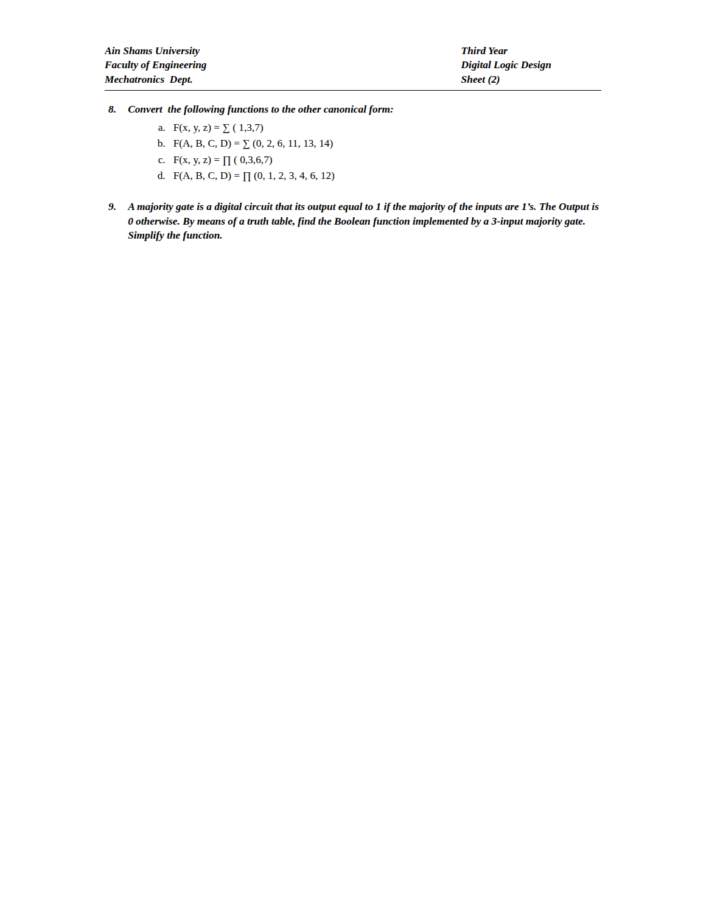Ain Shams University
Faculty of Engineering
Mechatronics Dept.
Third Year
Digital Logic Design
Sheet (2)
Convert the following functions to the other canonical form:
F(x, y, z) = ∑ ( 1,3,7)
F(A, B, C, D) = ∑ (0, 2, 6, 11, 13, 14)
F(x, y, z) = ∏ ( 0,3,6,7)
F(A, B, C, D) = ∏ (0, 1, 2, 3, 4, 6, 12)
A majority gate is a digital circuit that its output equal to 1 if the majority of the inputs are 1’s. The Output is 0 otherwise. By means of a truth table, find the Boolean function implemented by a 3-input majority gate. Simplify the function.